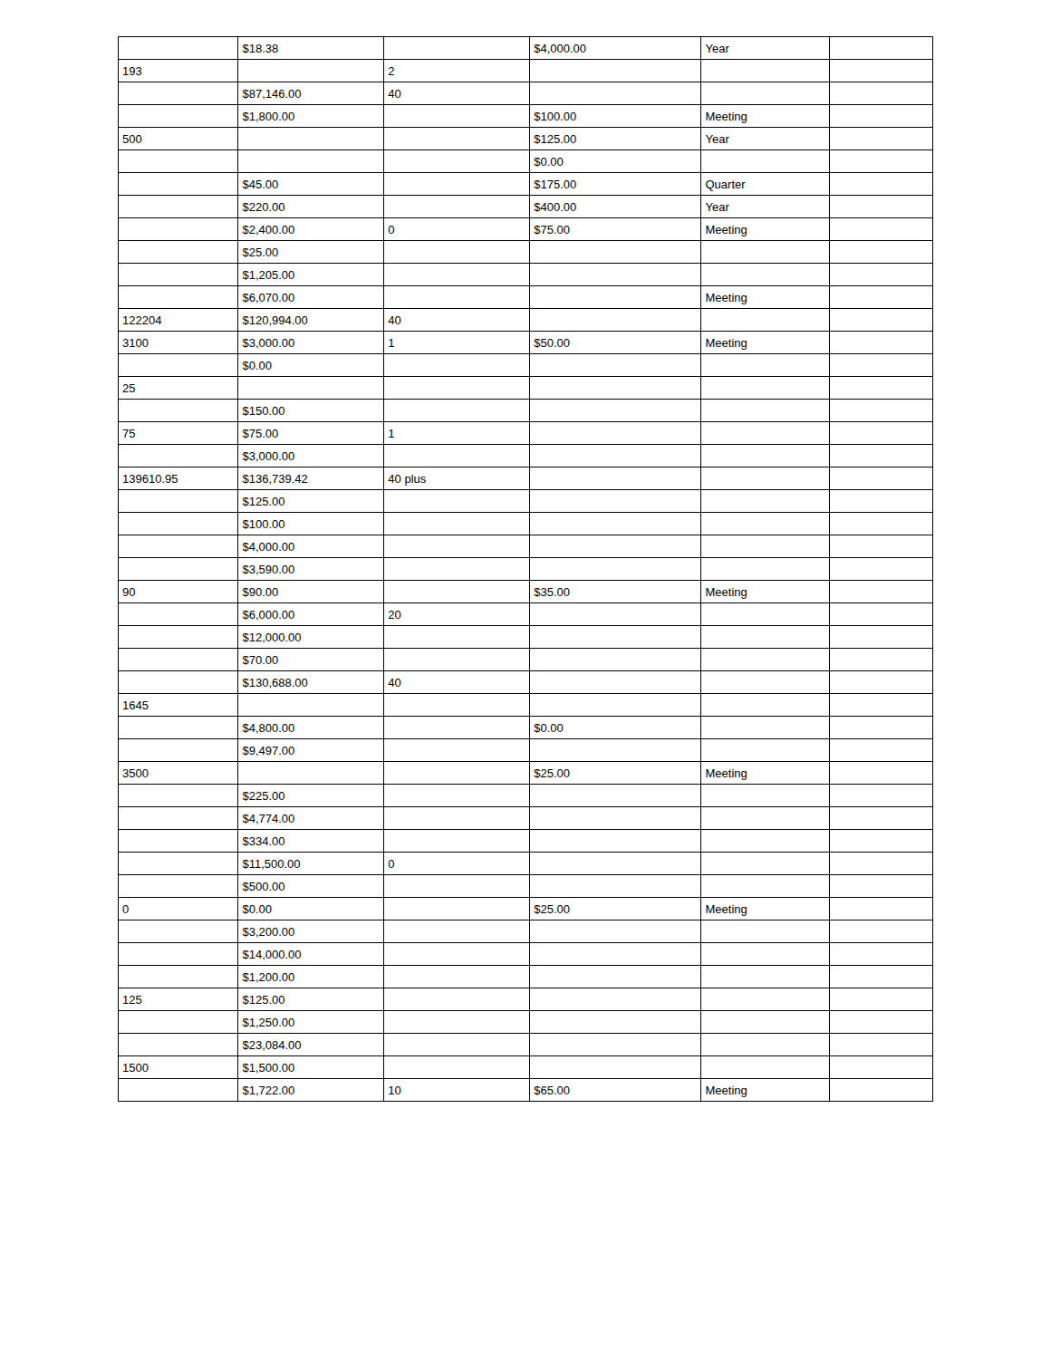| | $18.38 | | $4,000.00 | Year | |
| 193 | | 2 | | | |
| | $87,146.00 | 40 | | | |
| | $1,800.00 | | $100.00 | Meeting | |
| 500 | | | $125.00 | Year | |
| | | | $0.00 | | |
| | $45.00 | | $175.00 | Quarter | |
| | $220.00 | | $400.00 | Year | |
| | $2,400.00 | 0 | $75.00 | Meeting | |
| | $25.00 | | | | |
| | $1,205.00 | | | | |
| | $6,070.00 | | | Meeting | |
| 122204 | $120,994.00 | 40 | | | |
| 3100 | $3,000.00 | 1 | $50.00 | Meeting | |
| | $0.00 | | | | |
| 25 | | | | | |
| | $150.00 | | | | |
| 75 | $75.00 | 1 | | | |
| | $3,000.00 | | | | |
| 139610.95 | $136,739.42 | 40 plus | | | |
| | $125.00 | | | | |
| | $100.00 | | | | |
| | $4,000.00 | | | | |
| | $3,590.00 | | | | |
| 90 | $90.00 | | $35.00 | Meeting | |
| | $6,000.00 | 20 | | | |
| | $12,000.00 | | | | |
| | $70.00 | | | | |
| | $130,688.00 | 40 | | | |
| 1645 | | | | | |
| | $4,800.00 | | $0.00 | | |
| | $9,497.00 | | | | |
| 3500 | | | $25.00 | Meeting | |
| | $225.00 | | | | |
| | $4,774.00 | | | | |
| | $334.00 | | | | |
| | $11,500.00 | 0 | | | |
| | $500.00 | | | | |
| 0 | $0.00 | | $25.00 | Meeting | |
| | $3,200.00 | | | | |
| | $14,000.00 | | | | |
| | $1,200.00 | | | | |
| 125 | $125.00 | | | | |
| | $1,250.00 | | | | |
| | $23,084.00 | | | | |
| 1500 | $1,500.00 | | | | |
| | $1,722.00 | 10 | $65.00 | Meeting | |